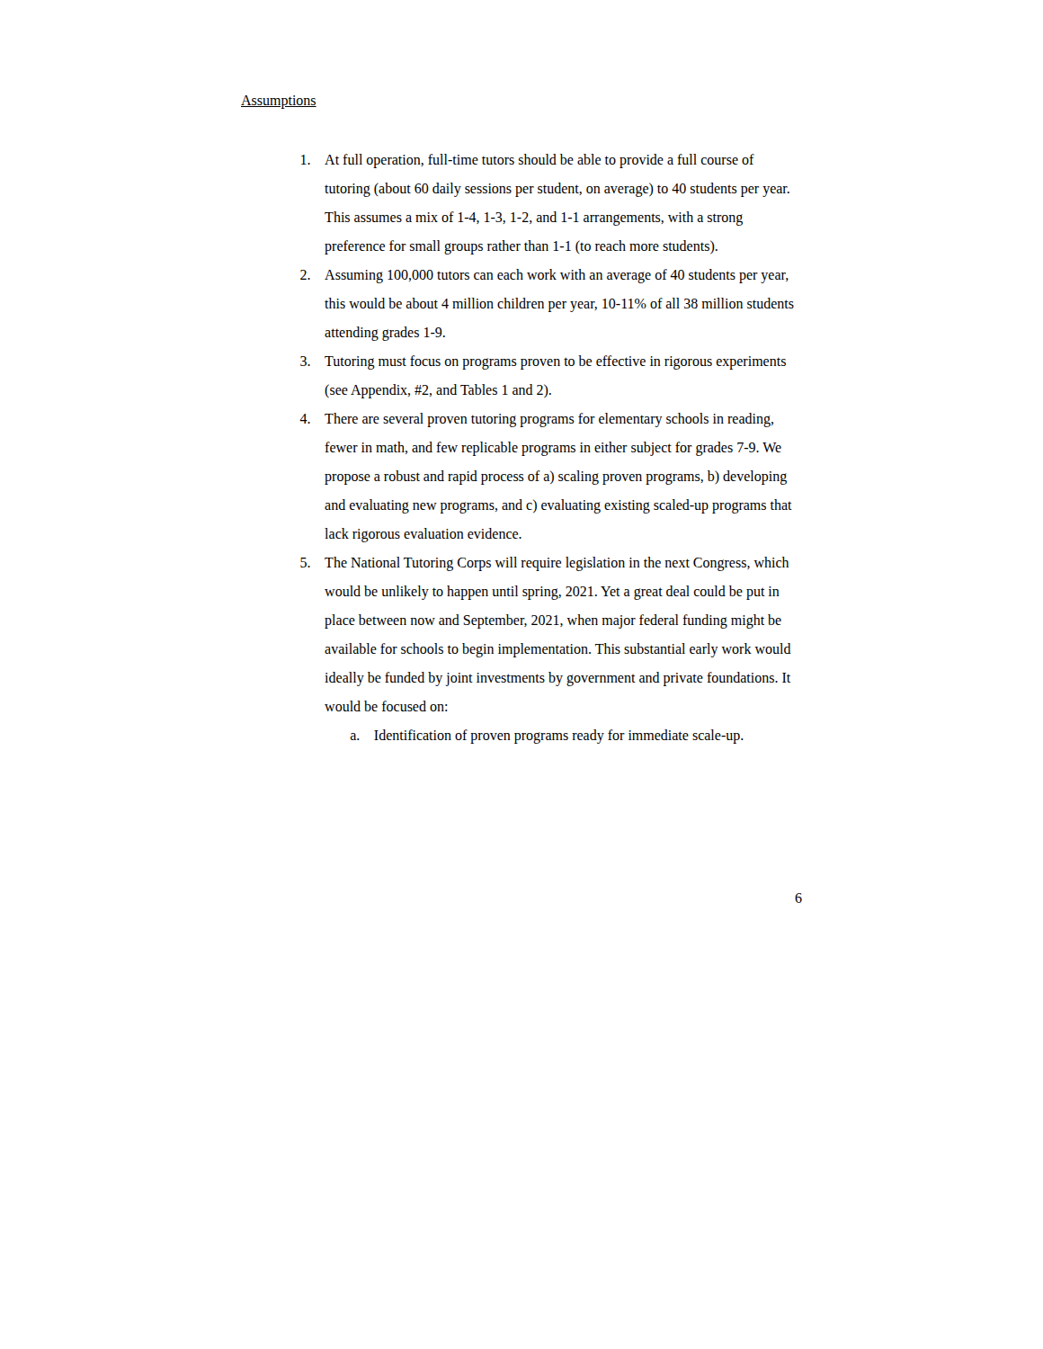Assumptions
At full operation, full-time tutors should be able to provide a full course of tutoring (about 60 daily sessions per student, on average) to 40 students per year. This assumes a mix of 1-4, 1-3, 1-2, and 1-1 arrangements, with a strong preference for small groups rather than 1-1 (to reach more students).
Assuming 100,000 tutors can each work with an average of 40 students per year, this would be about 4 million children per year, 10-11% of all 38 million students attending grades 1-9.
Tutoring must focus on programs proven to be effective in rigorous experiments (see Appendix, #2, and Tables 1 and 2).
There are several proven tutoring programs for elementary schools in reading, fewer in math, and few replicable programs in either subject for grades 7-9. We propose a robust and rapid process of a) scaling proven programs, b) developing and evaluating new programs, and c) evaluating existing scaled-up programs that lack rigorous evaluation evidence.
The National Tutoring Corps will require legislation in the next Congress, which would be unlikely to happen until spring, 2021. Yet a great deal could be put in place between now and September, 2021, when major federal funding might be available for schools to begin implementation. This substantial early work would ideally be funded by joint investments by government and private foundations. It would be focused on:
Identification of proven programs ready for immediate scale-up.
6